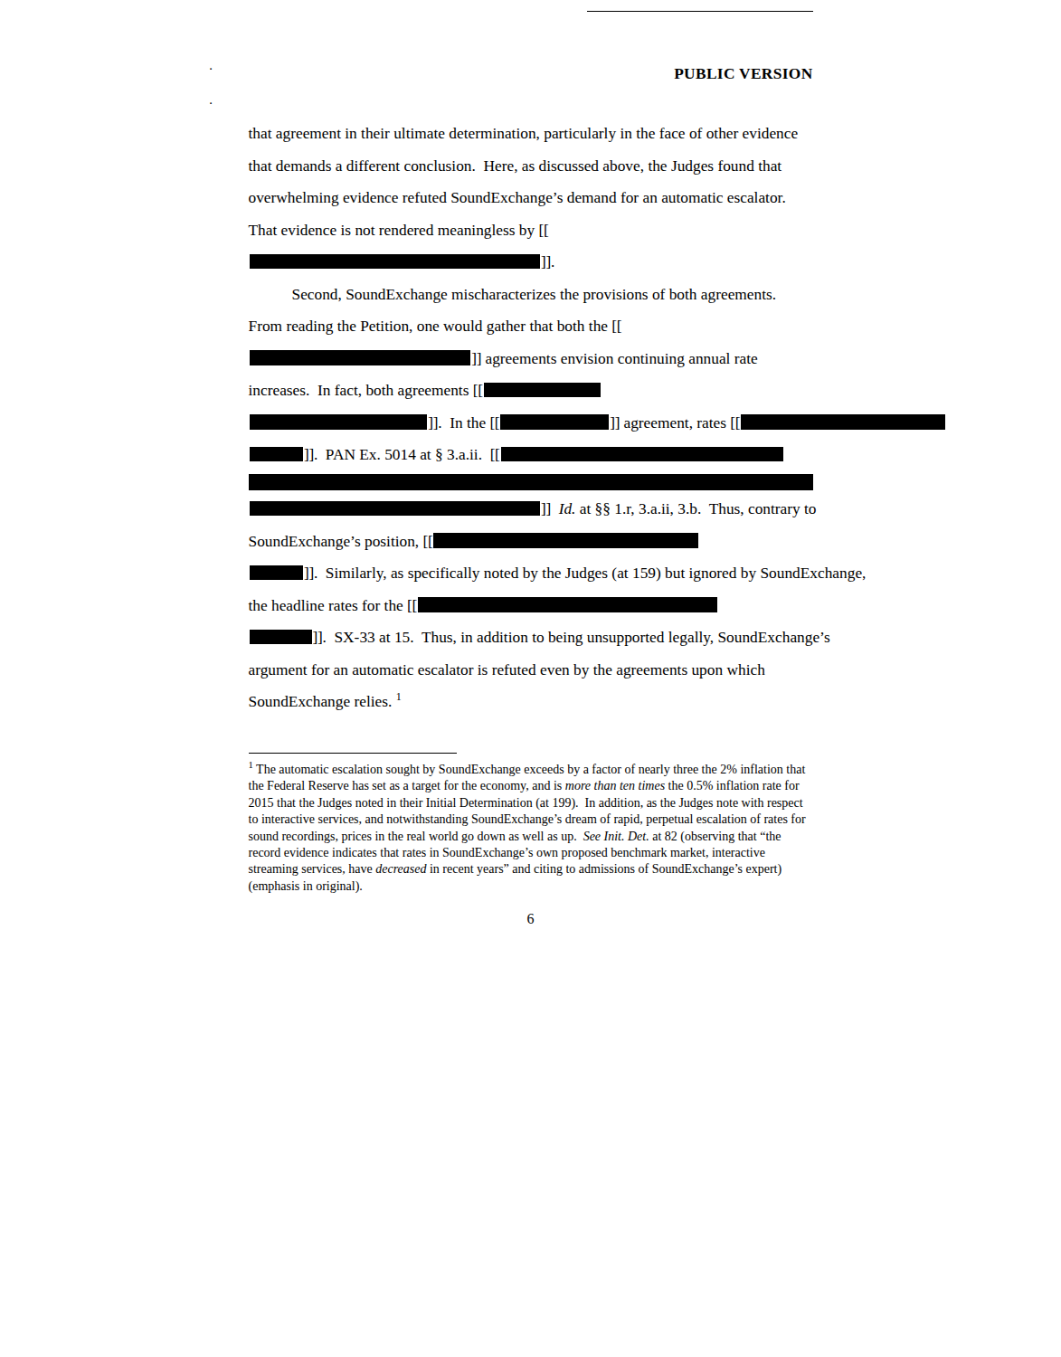.
.
PUBLIC VERSION
that agreement in their ultimate determination, particularly in the face of other evidence that demands a different conclusion. Here, as discussed above, the Judges found that overwhelming evidence refuted SoundExchange’s demand for an automatic escalator. That evidence is not rendered meaningless by [[ ]].
Second, SoundExchange mischaracterizes the provisions of both agreements. From reading the Petition, one would gather that both the [[ ]] agreements envision continuing annual rate increases. In fact, both agreements [[
]]. In the [[ ]] agreement, rates [[ ]]. PAN Ex. 5014 at § 3.a.ii. [[ ]] Id. at §§ 1.r, 3.a.ii, 3.b. Thus, contrary to SoundExchange’s position, [[ ]]. Similarly, as specifically noted by the Judges (at 159) but ignored by SoundExchange, the headline rates for the [[ ]]. SX-33 at 15. Thus, in addition to being unsupported legally, SoundExchange’s argument for an automatic escalator is refuted even by the agreements upon which SoundExchange relies. 1
1 The automatic escalation sought by SoundExchange exceeds by a factor of nearly three the 2% inflation that the Federal Reserve has set as a target for the economy, and is more than ten times the 0.5% inflation rate for 2015 that the Judges noted in their Initial Determination (at 199). In addition, as the Judges note with respect to interactive services, and notwithstanding SoundExchange’s dream of rapid, perpetual escalation of rates for sound recordings, prices in the real world go down as well as up. See Init. Det. at 82 (observing that “the record evidence indicates that rates in SoundExchange’s own proposed benchmark market, interactive streaming services, have decreased in recent years” and citing to admissions of SoundExchange’s expert) (emphasis in original).
6